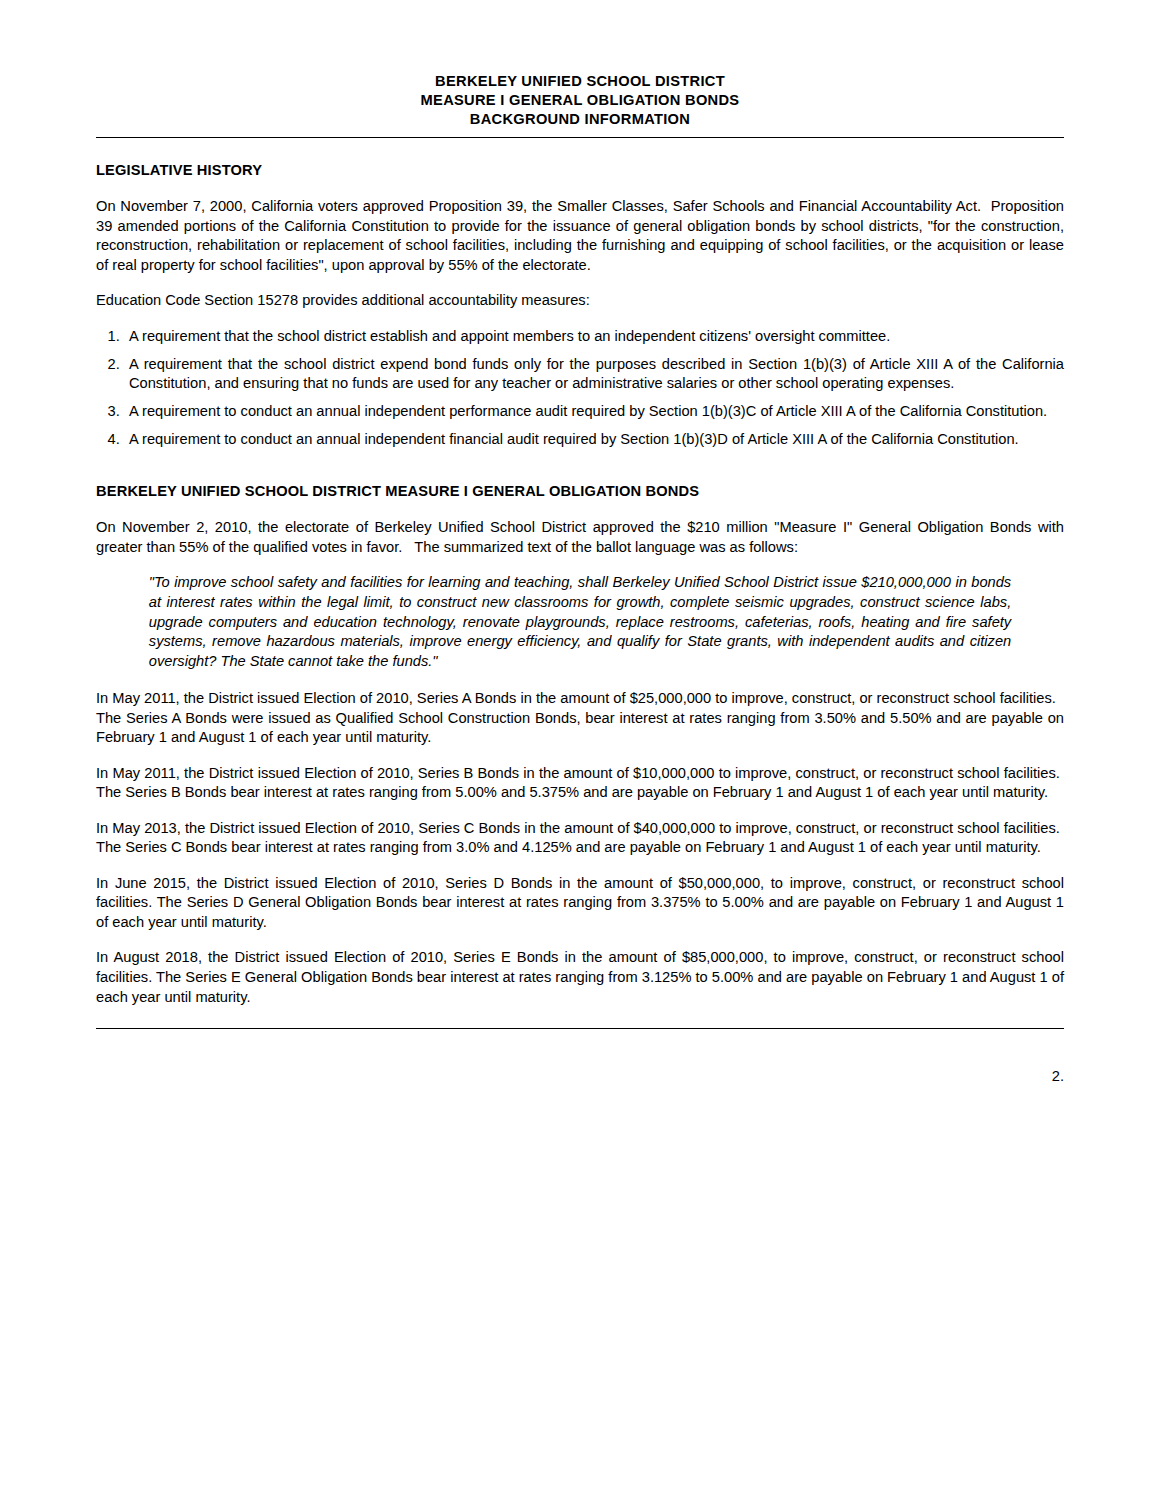BERKELEY UNIFIED SCHOOL DISTRICT
MEASURE I GENERAL OBLIGATION BONDS
BACKGROUND INFORMATION
LEGISLATIVE HISTORY
On November 7, 2000, California voters approved Proposition 39, the Smaller Classes, Safer Schools and Financial Accountability Act. Proposition 39 amended portions of the California Constitution to provide for the issuance of general obligation bonds by school districts, "for the construction, reconstruction, rehabilitation or replacement of school facilities, including the furnishing and equipping of school facilities, or the acquisition or lease of real property for school facilities", upon approval by 55% of the electorate.
Education Code Section 15278 provides additional accountability measures:
A requirement that the school district establish and appoint members to an independent citizens' oversight committee.
A requirement that the school district expend bond funds only for the purposes described in Section 1(b)(3) of Article XIII A of the California Constitution, and ensuring that no funds are used for any teacher or administrative salaries or other school operating expenses.
A requirement to conduct an annual independent performance audit required by Section 1(b)(3)C of Article XIII A of the California Constitution.
A requirement to conduct an annual independent financial audit required by Section 1(b)(3)D of Article XIII A of the California Constitution.
BERKELEY UNIFIED SCHOOL DISTRICT MEASURE I GENERAL OBLIGATION BONDS
On November 2, 2010, the electorate of Berkeley Unified School District approved the $210 million "Measure I" General Obligation Bonds with greater than 55% of the qualified votes in favor. The summarized text of the ballot language was as follows:
"To improve school safety and facilities for learning and teaching, shall Berkeley Unified School District issue $210,000,000 in bonds at interest rates within the legal limit, to construct new classrooms for growth, complete seismic upgrades, construct science labs, upgrade computers and education technology, renovate playgrounds, replace restrooms, cafeterias, roofs, heating and fire safety systems, remove hazardous materials, improve energy efficiency, and qualify for State grants, with independent audits and citizen oversight? The State cannot take the funds."
In May 2011, the District issued Election of 2010, Series A Bonds in the amount of $25,000,000 to improve, construct, or reconstruct school facilities. The Series A Bonds were issued as Qualified School Construction Bonds, bear interest at rates ranging from 3.50% and 5.50% and are payable on February 1 and August 1 of each year until maturity.
In May 2011, the District issued Election of 2010, Series B Bonds in the amount of $10,000,000 to improve, construct, or reconstruct school facilities. The Series B Bonds bear interest at rates ranging from 5.00% and 5.375% and are payable on February 1 and August 1 of each year until maturity.
In May 2013, the District issued Election of 2010, Series C Bonds in the amount of $40,000,000 to improve, construct, or reconstruct school facilities. The Series C Bonds bear interest at rates ranging from 3.0% and 4.125% and are payable on February 1 and August 1 of each year until maturity.
In June 2015, the District issued Election of 2010, Series D Bonds in the amount of $50,000,000, to improve, construct, or reconstruct school facilities. The Series D General Obligation Bonds bear interest at rates ranging from 3.375% to 5.00% and are payable on February 1 and August 1 of each year until maturity.
In August 2018, the District issued Election of 2010, Series E Bonds in the amount of $85,000,000, to improve, construct, or reconstruct school facilities. The Series E General Obligation Bonds bear interest at rates ranging from 3.125% to 5.00% and are payable on February 1 and August 1 of each year until maturity.
2.